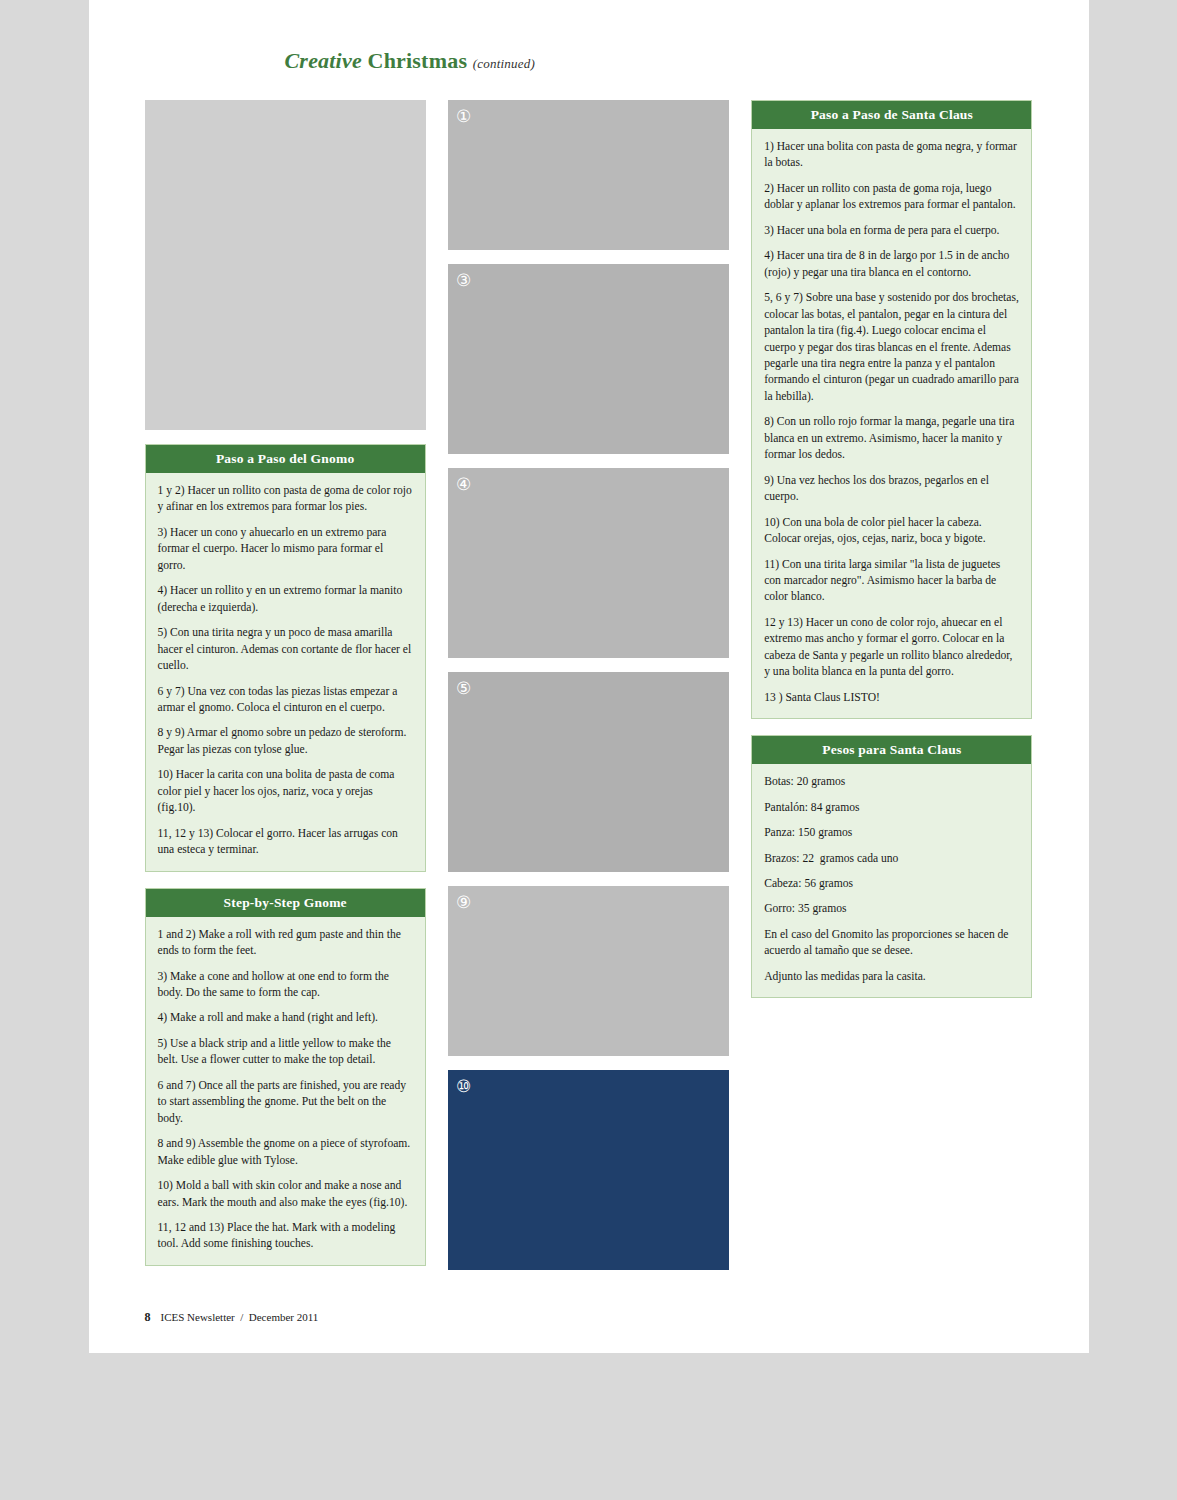Creative Christmas (continued)
Paso a Paso del Gnomo
1 y 2) Hacer un rollito con pasta de goma de color rojo y afinar en los extremos para formar los pies.
3) Hacer un cono y ahuecarlo en un extremo para formar el cuerpo. Hacer lo mismo para formar el gorro.
4) Hacer un rollito y en un extremo formar la manito (derecha e izquierda).
5) Con una tirita negra y un poco de masa amarilla hacer el cinturon. Ademas con cortante de flor hacer el cuello.
6 y 7) Una vez con todas las piezas listas empezar a armar el gnomo. Coloca el cinturon en el cuerpo.
8 y 9) Armar el gnomo sobre un pedazo de steroform. Pegar las piezas con tylose glue.
10) Hacer la carita con una bolita de pasta de coma color piel y hacer los ojos, nariz, voca y orejas (fig.10).
11, 12 y 13) Colocar el gorro. Hacer las arrugas con una esteca y terminar.
Step-by-Step Gnome
1 and 2) Make a roll with red gum paste and thin the ends to form the feet.
3) Make a cone and hollow at one end to form the body. Do the same to form the cap.
4) Make a roll and make a hand (right and left).
5) Use a black strip and a little yellow to make the belt. Use a flower cutter to make the top detail.
6 and 7) Once all the parts are finished, you are ready to start assembling the gnome. Put the belt on the body.
8 and 9) Assemble the gnome on a piece of styrofoam. Make edible glue with Tylose.
10) Mold a ball with skin color and make a nose and ears. Mark the mouth and also make the eyes (fig.10).
11, 12 and 13) Place the hat. Mark with a modeling tool. Add some finishing touches.
①
③
④
⑤
⑨
⑩
Paso a Paso de Santa Claus
1) Hacer una bolita con pasta de goma negra, y formar la botas.
2) Hacer un rollito con pasta de goma roja, luego doblar y aplanar los extremos para formar el pantalon.
3) Hacer una bola en forma de pera para el cuerpo.
4) Hacer una tira de 8 in de largo por 1.5 in de ancho (rojo) y pegar una tira blanca en el contorno.
5, 6 y 7) Sobre una base y sostenido por dos brochetas, colocar las botas, el pantalon, pegar en la cintura del pantalon la tira (fig.4). Luego colocar encima el cuerpo y pegar dos tiras blancas en el frente. Ademas pegarle una tira negra entre la panza y el pantalon formando el cinturon (pegar un cuadrado amarillo para la hebilla).
8) Con un rollo rojo formar la manga, pegarle una tira blanca en un extremo. Asimismo, hacer la manito y formar los dedos.
9) Una vez hechos los dos brazos, pegarlos en el cuerpo.
10) Con una bola de color piel hacer la cabeza. Colocar orejas, ojos, cejas, nariz, boca y bigote.
11) Con una tirita larga similar "la lista de juguetes con marcador negro". Asimismo hacer la barba de color blanco.
12 y 13) Hacer un cono de color rojo, ahuecar en el extremo mas ancho y formar el gorro. Colocar en la cabeza de Santa y pegarle un rollito blanco alrededor, y una bolita blanca en la punta del gorro.
13 ) Santa Claus LISTO!
Pesos para Santa Claus
Botas: 20 gramos
Pantalón: 84 gramos
Panza: 150 gramos
Brazos: 22 gramos cada uno
Cabeza: 56 gramos
Gorro: 35 gramos
En el caso del Gnomito las proporciones se hacen de acuerdo al tamaño que se desee.
Adjunto las medidas para la casita.
8 ICES Newsletter / December 2011